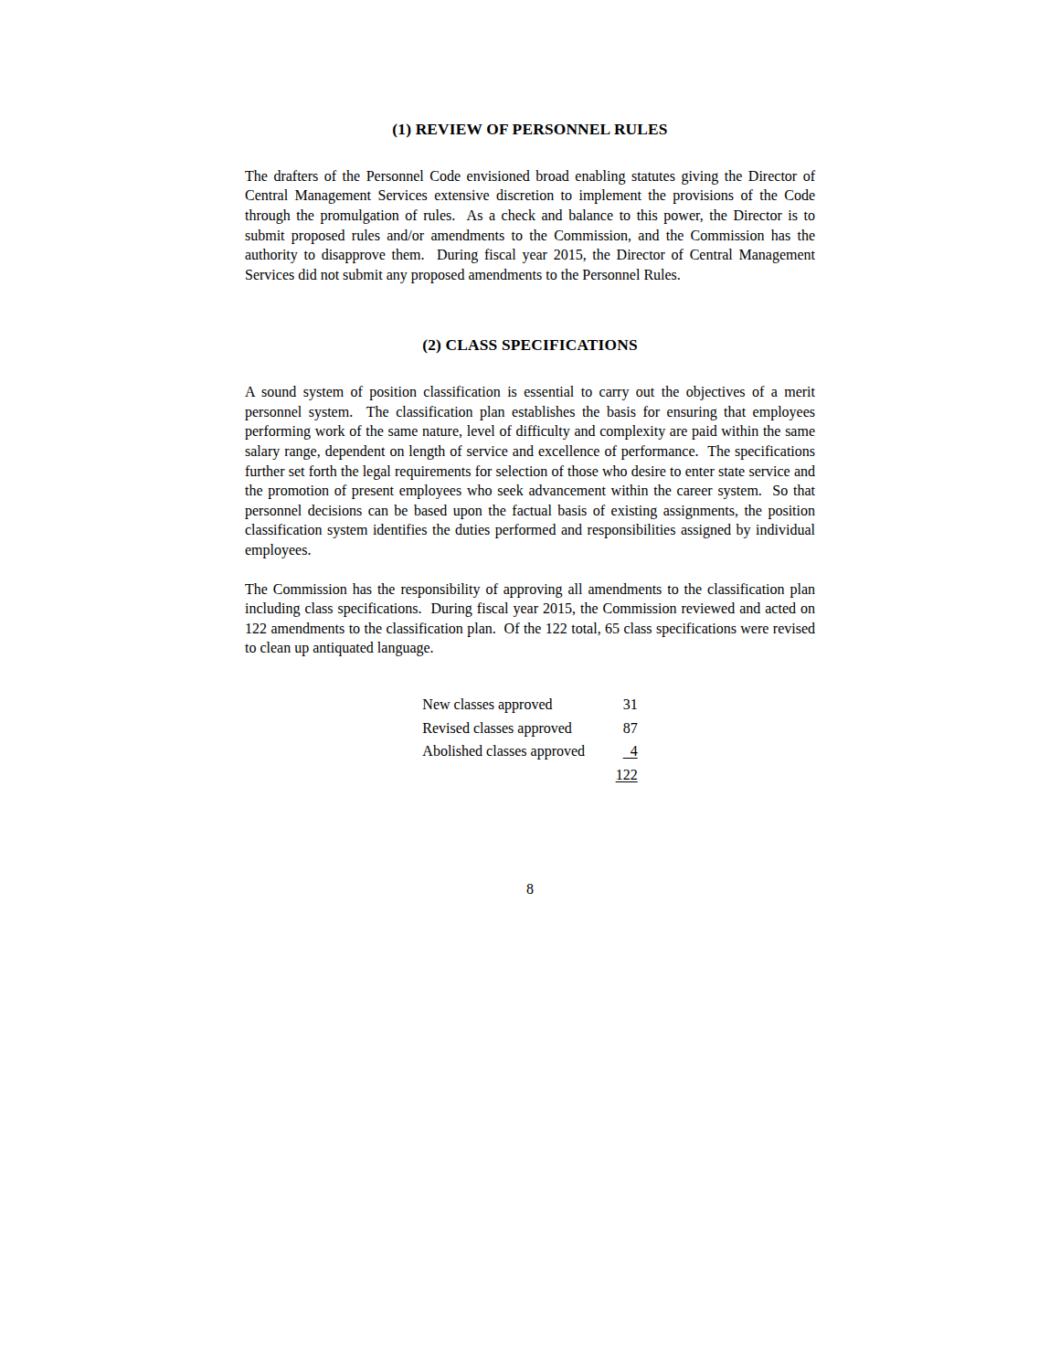(1) REVIEW OF PERSONNEL RULES
The drafters of the Personnel Code envisioned broad enabling statutes giving the Director of Central Management Services extensive discretion to implement the provisions of the Code through the promulgation of rules. As a check and balance to this power, the Director is to submit proposed rules and/or amendments to the Commission, and the Commission has the authority to disapprove them. During fiscal year 2015, the Director of Central Management Services did not submit any proposed amendments to the Personnel Rules.
(2) CLASS SPECIFICATIONS
A sound system of position classification is essential to carry out the objectives of a merit personnel system. The classification plan establishes the basis for ensuring that employees performing work of the same nature, level of difficulty and complexity are paid within the same salary range, dependent on length of service and excellence of performance. The specifications further set forth the legal requirements for selection of those who desire to enter state service and the promotion of present employees who seek advancement within the career system. So that personnel decisions can be based upon the factual basis of existing assignments, the position classification system identifies the duties performed and responsibilities assigned by individual employees.
The Commission has the responsibility of approving all amendments to the classification plan including class specifications. During fiscal year 2015, the Commission reviewed and acted on 122 amendments to the classification plan. Of the 122 total, 65 class specifications were revised to clean up antiquated language.
| New classes approved | 31 |
| Revised classes approved | 87 |
| Abolished classes approved | 4 |
| | 122 |
8